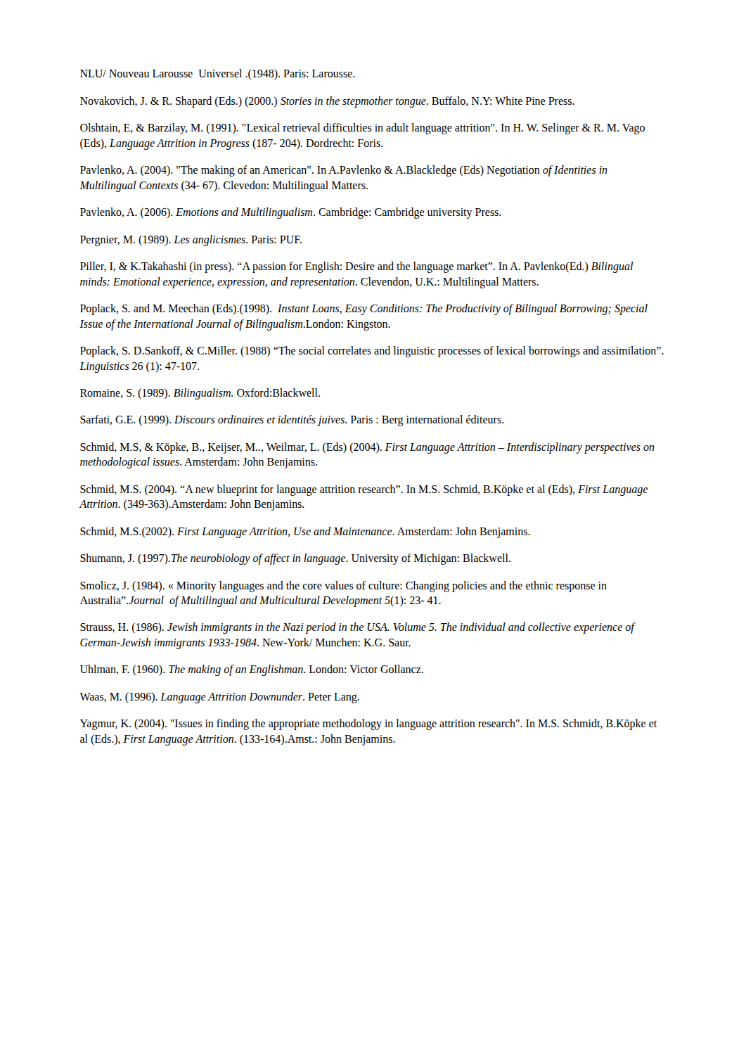NLU/ Nouveau Larousse Universel .(1948). Paris: Larousse.
Novakovich, J. & R. Shapard (Eds.) (2000.) Stories in the stepmother tongue. Buffalo, N.Y: White Pine Press.
Olshtain, E, & Barzilay, M. (1991). "Lexical retrieval difficulties in adult language attrition". In H. W. Selinger & R. M. Vago (Eds), Language Attrition in Progress (187- 204). Dordrecht: Foris.
Pavlenko, A. (2004). "The making of an American". In A.Pavlenko & A.Blackledge (Eds) Negotiation of Identities in Multilingual Contexts (34- 67). Clevedon: Multilingual Matters.
Pavlenko, A. (2006). Emotions and Multilingualism. Cambridge: Cambridge university Press.
Pergnier, M. (1989). Les anglicismes. Paris: PUF.
Piller, I, & K.Takahashi (in press). “A passion for English: Desire and the language market”. In A. Pavlenko(Ed.) Bilingual minds: Emotional experience, expression, and representation. Clevendon, U.K.: Multilingual Matters.
Poplack, S. and M. Meechan (Eds).(1998). Instant Loans, Easy Conditions: The Productivity of Bilingual Borrowing; Special Issue of the International Journal of Bilingualism.London: Kingston.
Poplack, S. D.Sankoff, & C.Miller. (1988) “The social correlates and linguistic processes of lexical borrowings and assimilation”. Linguistics 26 (1): 47-107.
Romaine, S. (1989). Bilingualism. Oxford:Blackwell.
Sarfati, G.E. (1999). Discours ordinaires et identités juives. Paris : Berg international éditeurs.
Schmid, M.S, & Köpke, B., Keijser, M.., Weilmar, L. (Eds) (2004). First Language Attrition – Interdisciplinary perspectives on methodological issues. Amsterdam: John Benjamins.
Schmid, M.S. (2004). “A new blueprint for language attrition research”. In M.S. Schmid, B.Köpke et al (Eds), First Language Attrition. (349-363).Amsterdam: John Benjamins.
Schmid, M.S.(2002). First Language Attrition, Use and Maintenance. Amsterdam: John Benjamins.
Shumann, J. (1997).The neurobiology of affect in language. University of Michigan: Blackwell.
Smolicz, J. (1984). « Minority languages and the core values of culture: Changing policies and the ethnic response in Australia”.Journal of Multilingual and Multicultural Development 5(1): 23- 41.
Strauss, H. (1986). Jewish immigrants in the Nazi period in the USA. Volume 5. The individual and collective experience of German-Jewish immigrants 1933-1984. New-York/ Munchen: K.G. Saur.
Uhlman, F. (1960). The making of an Englishman. London: Victor Gollancz.
Waas, M. (1996). Language Attrition Downunder. Peter Lang.
Yagmur, K. (2004). "Issues in finding the appropriate methodology in language attrition research". In M.S. Schmidt, B.Köpke et al (Eds.), First Language Attrition. (133-164).Amst.: John Benjamins.